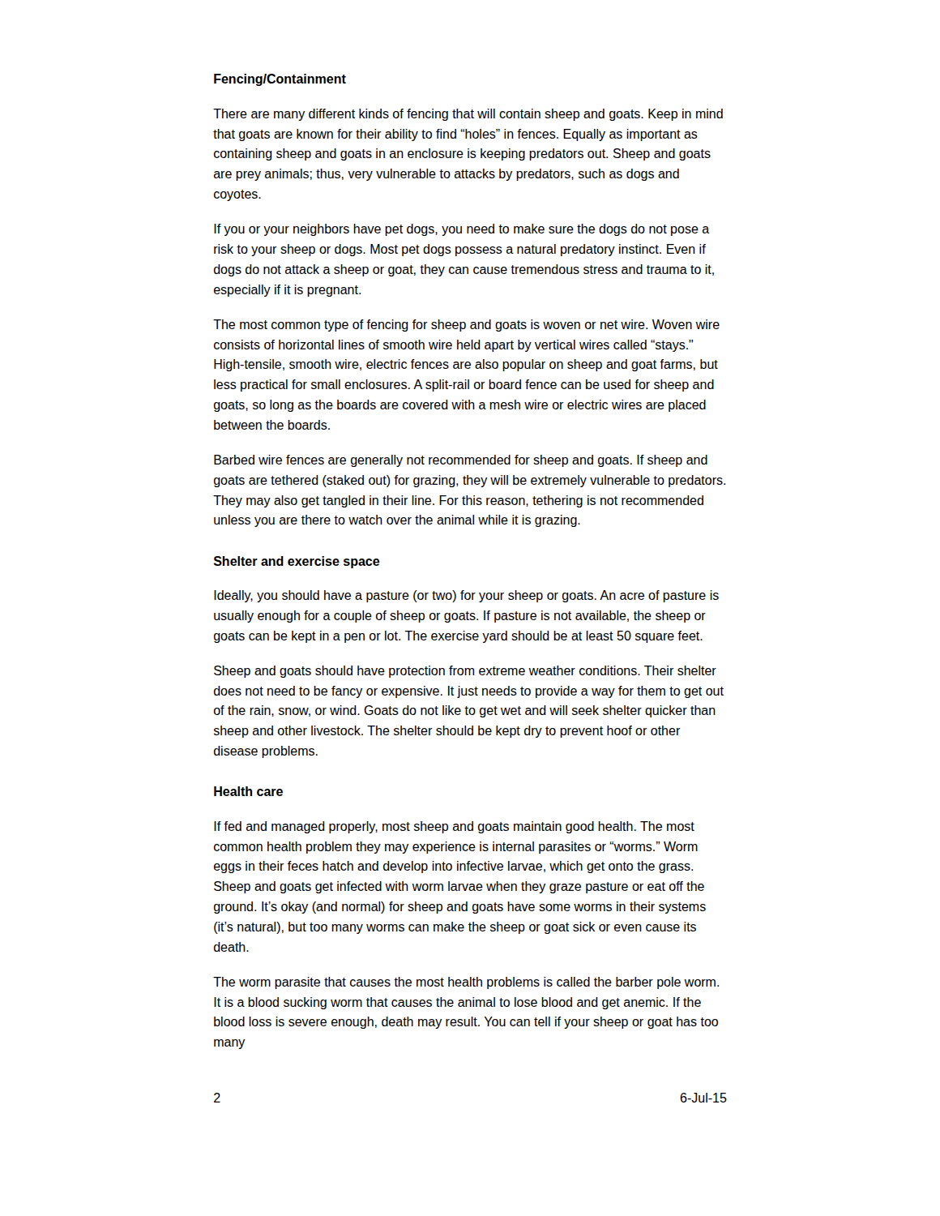Fencing/Containment
There are many different kinds of fencing that will contain sheep and goats. Keep in mind that goats are known for their ability to find “holes” in fences. Equally as important as containing sheep and goats in an enclosure is keeping predators out. Sheep and goats are prey animals; thus, very vulnerable to attacks by predators, such as dogs and coyotes.
If you or your neighbors have pet dogs, you need to make sure the dogs do not pose a risk to your sheep or dogs. Most pet dogs possess a natural predatory instinct. Even if dogs do not attack a sheep or goat, they can cause tremendous stress and trauma to it, especially if it is pregnant.
The most common type of fencing for sheep and goats is woven or net wire. Woven wire consists of horizontal lines of smooth wire held apart by vertical wires called “stays." High-tensile, smooth wire, electric fences are also popular on sheep and goat farms, but less practical for small enclosures. A split-rail or board fence can be used for sheep and goats, so long as the boards are covered with a mesh wire or electric wires are placed between the boards.
Barbed wire fences are generally not recommended for sheep and goats. If sheep and goats are tethered (staked out) for grazing, they will be extremely vulnerable to predators. They may also get tangled in their line. For this reason, tethering is not recommended unless you are there to watch over the animal while it is grazing.
Shelter and exercise space
Ideally, you should have a pasture (or two) for your sheep or goats. An acre of pasture is usually enough for a couple of sheep or goats. If pasture is not available, the sheep or goats can be kept in a pen or lot. The exercise yard should be at least 50 square feet.
Sheep and goats should have protection from extreme weather conditions. Their shelter does not need to be fancy or expensive. It just needs to provide a way for them to get out of the rain, snow, or wind. Goats do not like to get wet and will seek shelter quicker than sheep and other livestock. The shelter should be kept dry to prevent hoof or other disease problems.
Health care
If fed and managed properly, most sheep and goats maintain good health. The most common health problem they may experience is internal parasites or “worms.” Worm eggs in their feces hatch and develop into infective larvae, which get onto the grass. Sheep and goats get infected with worm larvae when they graze pasture or eat off the ground. It’s okay (and normal) for sheep and goats have some worms in their systems (it’s natural), but too many worms can make the sheep or goat sick or even cause its death.
The worm parasite that causes the most health problems is called the barber pole worm. It is a blood sucking worm that causes the animal to lose blood and get anemic. If the blood loss is severe enough, death may result. You can tell if your sheep or goat has too many
2 6-Jul-15